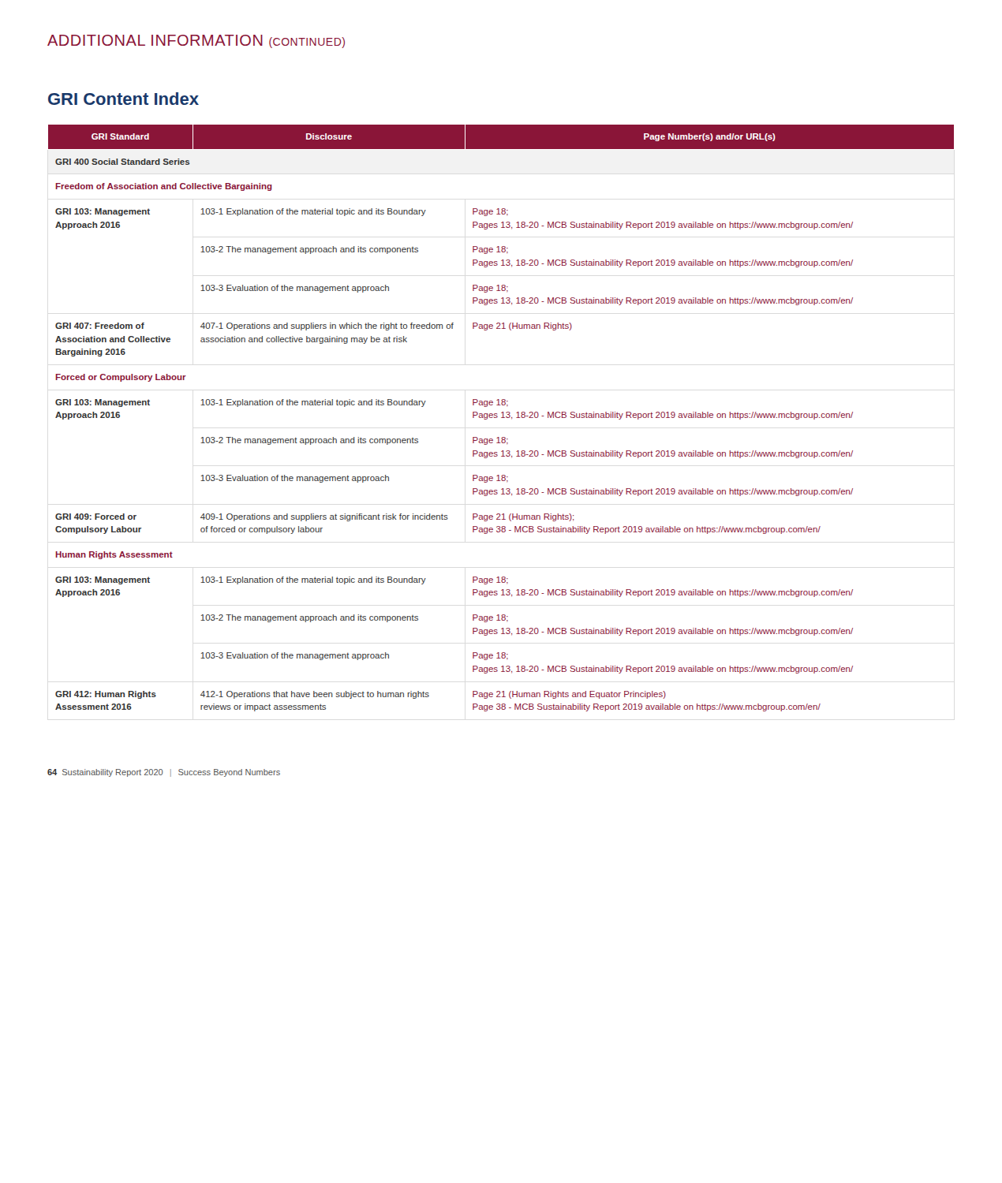ADDITIONAL INFORMATION (CONTINUED)
GRI Content Index
| GRI Standard | Disclosure | Page Number(s) and/or URL(s) |
| --- | --- | --- |
| GRI 400 Social Standard Series |
| Freedom of Association and Collective Bargaining |
| GRI 103: Management Approach 2016 | 103-1 Explanation of the material topic and its Boundary | Page 18; Pages 13, 18-20 - MCB Sustainability Report 2019 available on https://www.mcbgroup.com/en/ |
| 103-2 The management approach and its components | Page 18; Pages 13, 18-20 - MCB Sustainability Report 2019 available on https://www.mcbgroup.com/en/ |
| 103-3 Evaluation of the management approach | Page 18; Pages 13, 18-20 - MCB Sustainability Report 2019 available on https://www.mcbgroup.com/en/ |
| GRI 407: Freedom of Association and Collective Bargaining 2016 | 407-1 Operations and suppliers in which the right to freedom of association and collective bargaining may be at risk | Page 21 (Human Rights) |
| Forced or Compulsory Labour |
| GRI 103: Management Approach 2016 | 103-1 Explanation of the material topic and its Boundary | Page 18; Pages 13, 18-20 - MCB Sustainability Report 2019 available on https://www.mcbgroup.com/en/ |
| 103-2 The management approach and its components | Page 18; Pages 13, 18-20 - MCB Sustainability Report 2019 available on https://www.mcbgroup.com/en/ |
| 103-3 Evaluation of the management approach | Page 18; Pages 13, 18-20 - MCB Sustainability Report 2019 available on https://www.mcbgroup.com/en/ |
| GRI 409: Forced or Compulsory Labour | 409-1 Operations and suppliers at significant risk for incidents of forced or compulsory labour | Page 21 (Human Rights); Page 38 - MCB Sustainability Report 2019 available on https://www.mcbgroup.com/en/ |
| Human Rights Assessment |
| GRI 103: Management Approach 2016 | 103-1 Explanation of the material topic and its Boundary | Page 18; Pages 13, 18-20 - MCB Sustainability Report 2019 available on https://www.mcbgroup.com/en/ |
| 103-2 The management approach and its components | Page 18; Pages 13, 18-20 - MCB Sustainability Report 2019 available on https://www.mcbgroup.com/en/ |
| 103-3 Evaluation of the management approach | Page 18; Pages 13, 18-20 - MCB Sustainability Report 2019 available on https://www.mcbgroup.com/en/ |
| GRI 412: Human Rights Assessment 2016 | 412-1 Operations that have been subject to human rights reviews or impact assessments | Page 21 (Human Rights and Equator Principles) Page 38 - MCB Sustainability Report 2019 available on https://www.mcbgroup.com/en/ |
64 Sustainability Report 2020|Success Beyond Numbers